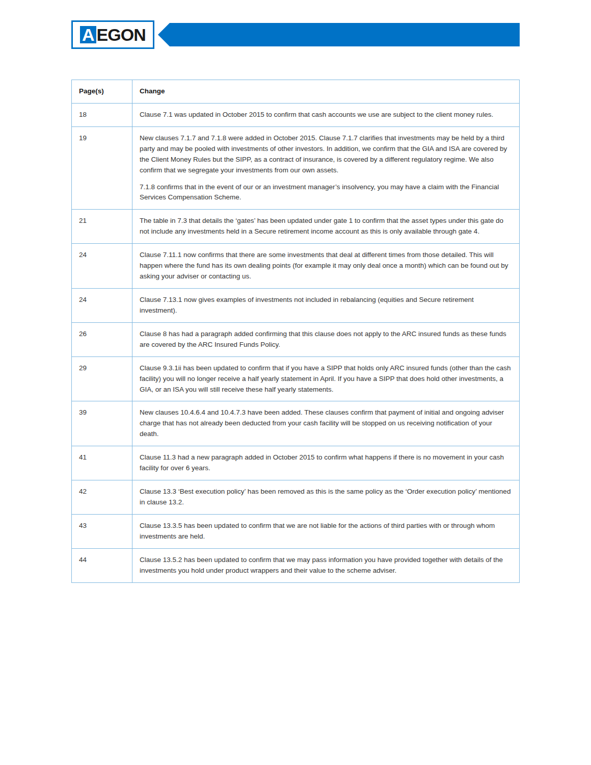AEGON
| Page(s) | Change |
| --- | --- |
| 18 | Clause 7.1 was updated in October 2015 to confirm that cash accounts we use are subject to the client money rules. |
| 19 | New clauses 7.1.7 and 7.1.8 were added in October 2015. Clause 7.1.7 clarifies that investments may be held by a third party and may be pooled with investments of other investors. In addition, we confirm that the GIA and ISA are covered by the Client Money Rules but the SIPP, as a contract of insurance, is covered by a different regulatory regime. We also confirm that we segregate your investments from our own assets. 7.1.8 confirms that in the event of our or an investment manager’s insolvency, you may have a claim with the Financial Services Compensation Scheme. |
| 21 | The table in 7.3 that details the ‘gates’ has been updated under gate 1 to confirm that the asset types under this gate do not include any investments held in a Secure retirement income account as this is only available through gate 4. |
| 24 | Clause 7.11.1 now confirms that there are some investments that deal at different times from those detailed. This will happen where the fund has its own dealing points (for example it may only deal once a month) which can be found out by asking your adviser or contacting us. |
| 24 | Clause 7.13.1 now gives examples of investments not included in rebalancing (equities and Secure retirement investment). |
| 26 | Clause 8 has had a paragraph added confirming that this clause does not apply to the ARC insured funds as these funds are covered by the ARC Insured Funds Policy. |
| 29 | Clause 9.3.1ii has been updated to confirm that if you have a SIPP that holds only ARC insured funds (other than the cash facility) you will no longer receive a half yearly statement in April. If you have a SIPP that does hold other investments, a GIA, or an ISA you will still receive these half yearly statements. |
| 39 | New clauses 10.4.6.4 and 10.4.7.3 have been added. These clauses confirm that payment of initial and ongoing adviser charge that has not already been deducted from your cash facility will be stopped on us receiving notification of your death. |
| 41 | Clause 11.3 had a new paragraph added in October 2015 to confirm what happens if there is no movement in your cash facility for over 6 years. |
| 42 | Clause 13.3 ‘Best execution policy’ has been removed as this is the same policy as the ‘Order execution policy’ mentioned in clause 13.2. |
| 43 | Clause 13.3.5 has been updated to confirm that we are not liable for the actions of third parties with or through whom investments are held. |
| 44 | Clause 13.5.2 has been updated to confirm that we may pass information you have provided together with details of the investments you hold under product wrappers and their value to the scheme adviser. |